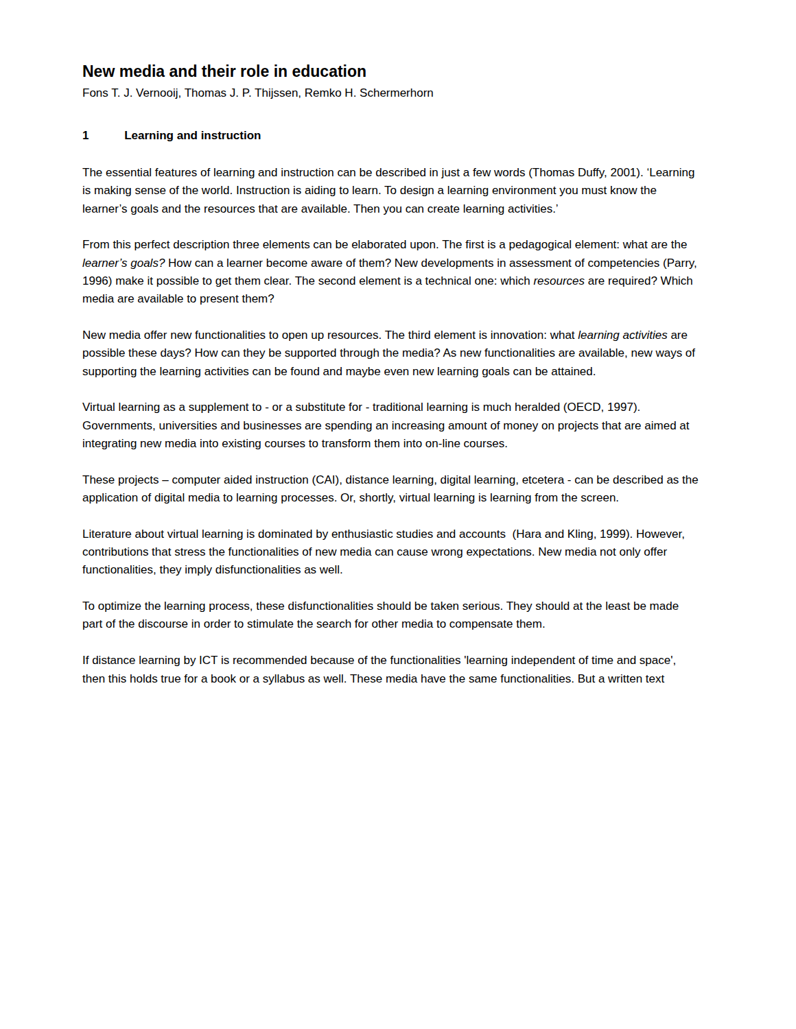New media and their role in education
Fons T. J. Vernooij, Thomas J. P. Thijssen, Remko H. Schermerhorn
1 Learning and instruction
The essential features of learning and instruction can be described in just a few words (Thomas Duffy, 2001). ‘Learning is making sense of the world. Instruction is aiding to learn. To design a learning environment you must know the learner’s goals and the resources that are available. Then you can create learning activities.’
From this perfect description three elements can be elaborated upon. The first is a pedagogical element: what are the learner’s goals? How can a learner become aware of them? New developments in assessment of competencies (Parry, 1996) make it possible to get them clear. The second element is a technical one: which resources are required? Which media are available to present them?
New media offer new functionalities to open up resources. The third element is innovation: what learning activities are possible these days? How can they be supported through the media? As new functionalities are available, new ways of supporting the learning activities can be found and maybe even new learning goals can be attained.
Virtual learning as a supplement to - or a substitute for - traditional learning is much heralded (OECD, 1997). Governments, universities and businesses are spending an increasing amount of money on projects that are aimed at integrating new media into existing courses to transform them into on-line courses.
These projects – computer aided instruction (CAI), distance learning, digital learning, etcetera - can be described as the application of digital media to learning processes. Or, shortly, virtual learning is learning from the screen.
Literature about virtual learning is dominated by enthusiastic studies and accounts (Hara and Kling, 1999). However, contributions that stress the functionalities of new media can cause wrong expectations. New media not only offer functionalities, they imply disfunctionalities as well.
To optimize the learning process, these disfunctionalities should be taken serious. They should at the least be made part of the discourse in order to stimulate the search for other media to compensate them.
If distance learning by ICT is recommended because of the functionalities 'learning independent of time and space', then this holds true for a book or a syllabus as well. These media have the same functionalities. But a written text